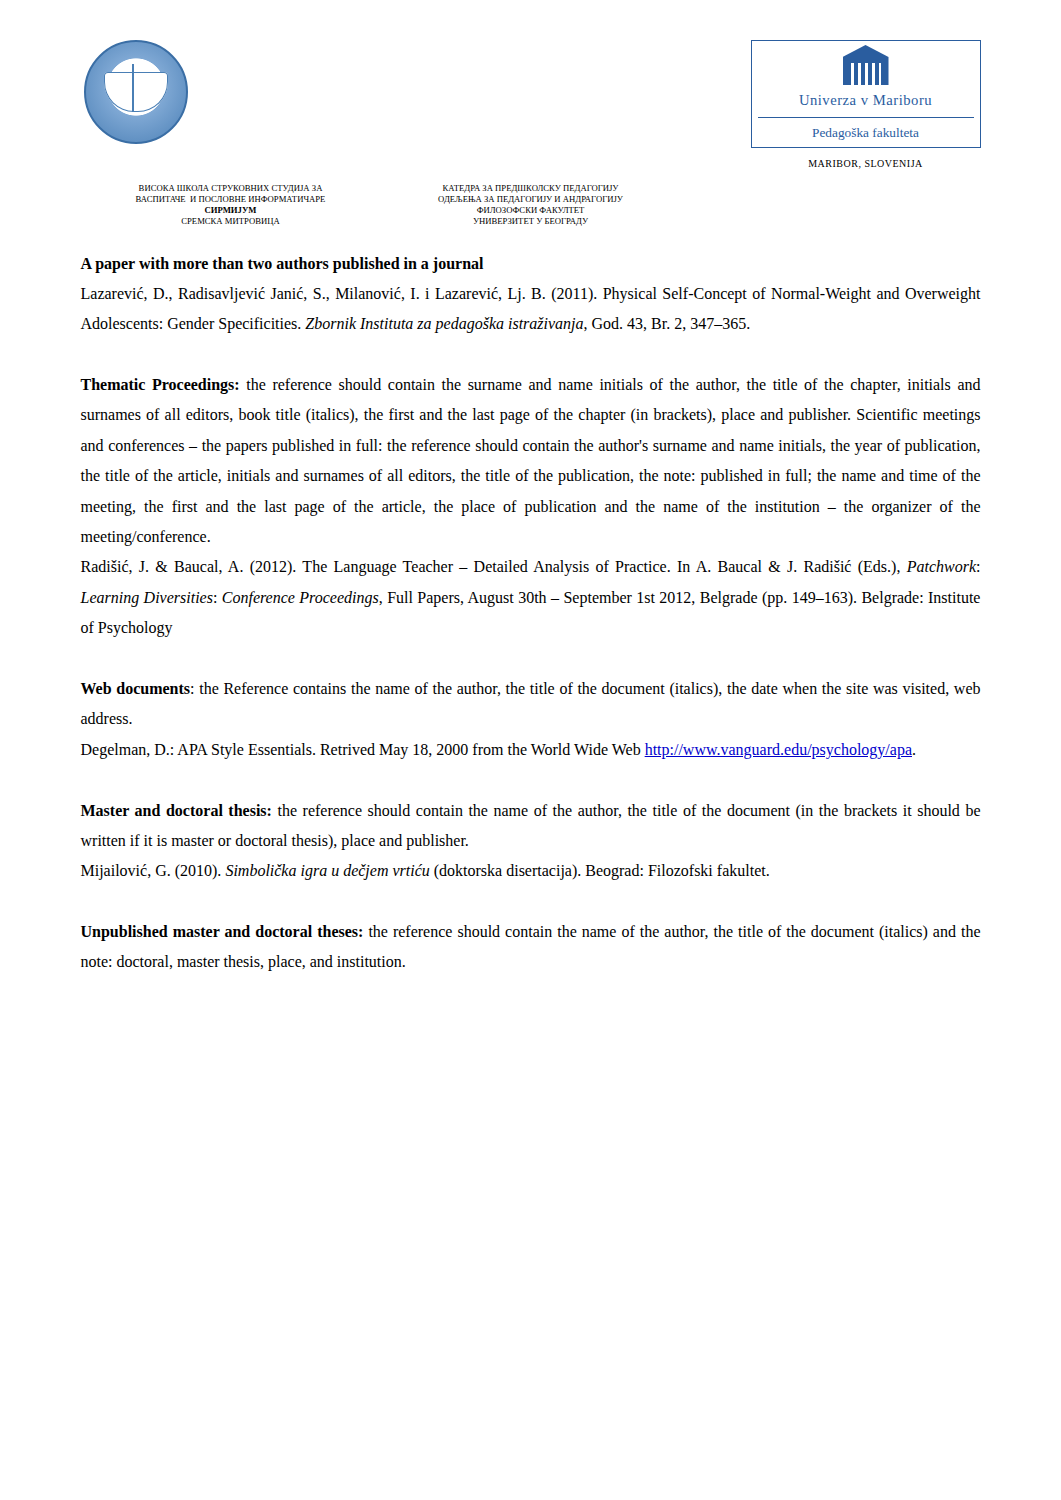Univerza v Mariboru
Pedagoška fakulteta
MARIBOR, SLOVENIJA
ВИСОКА ШКОЛА СТРУКОВНИХ СТУДИЈА ЗА
ВАСПИТАЧЕ И ПОСЛОВНЕ ИНФОРМАТИЧАРЕ
СИРМИЈУМ
СРЕМСКА МИТРОВИЦА
КАТЕДРА ЗА ПРЕДШКОЛСКУ ПЕДАГОГИЈУ
ОДЕЉЕЊА ЗА ПЕДАГОГИЈУ И АНДРАГОГИЈУ
ФИЛОЗОФСКИ ФАКУЛТЕТ
УНИВЕРЗИТЕТ У БЕОГРАДУ
A paper with more than two authors published in a journal
Lazarević, D., Radisavljević Janić, S., Milanović, I. i Lazarević, Lj. B. (2011). Physical Self-Concept of Normal-Weight and Overweight Adolescents: Gender Specificities. Zbornik Instituta za pedagoška istraživanja, God. 43, Br. 2, 347–365.
Thematic Proceedings: the reference should contain the surname and name initials of the author, the title of the chapter, initials and surnames of all editors, book title (italics), the first and the last page of the chapter (in brackets), place and publisher. Scientific meetings and conferences – the papers published in full: the reference should contain the author's surname and name initials, the year of publication, the title of the article, initials and surnames of all editors, the title of the publication, the note: published in full; the name and time of the meeting, the first and the last page of the article, the place of publication and the name of the institution – the organizer of the meeting/conference.
Radišić, J. & Baucal, A. (2012). The Language Teacher – Detailed Analysis of Practice. In A. Baucal & J. Radišić (Eds.), Patchwork: Learning Diversities: Conference Proceedings, Full Papers, August 30th – September 1st 2012, Belgrade (pp. 149–163). Belgrade: Institute of Psychology
Web documents: the Reference contains the name of the author, the title of the document (italics), the date when the site was visited, web address.
Degelman, D.: APA Style Essentials. Retrived May 18, 2000 from the World Wide Web http://www.vanguard.edu/psychology/apa.
Master and doctoral thesis: the reference should contain the name of the author, the title of the document (in the brackets it should be written if it is master or doctoral thesis), place and publisher.
Mijailović, G. (2010). Simbolička igra u dečjem vrtiću (doktorska disertacija). Beograd: Filozofski fakultet.
Unpublished master and doctoral theses: the reference should contain the name of the author, the title of the document (italics) and the note: doctoral, master thesis, place, and institution.